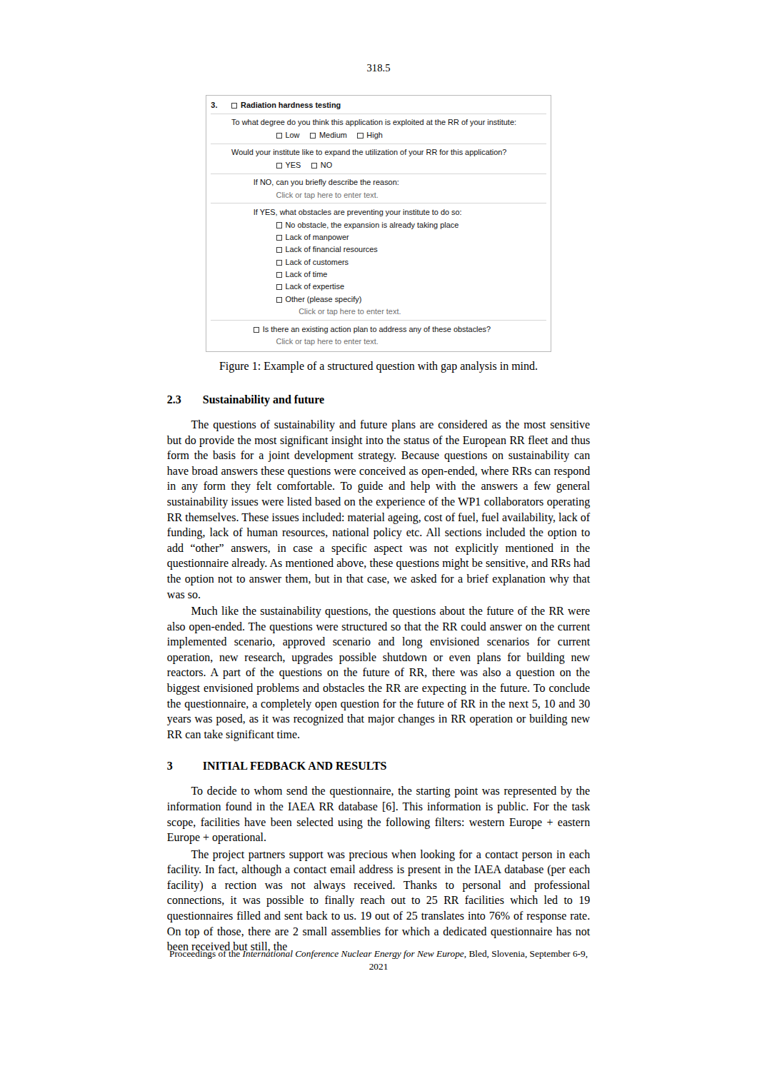318.5
3.
Radiation hardness testing
To what degree do you think this application is exploited at the RR of your institute:
Low Medium High
Would your institute like to expand the utilization of your RR for this application?
YES NO
If NO, can you briefly describe the reason:
Click or tap here to enter text.
If YES, what obstacles are preventing your institute to do so:
No obstacle, the expansion is already taking place
Lack of manpower
Lack of financial resources
Lack of customers
Lack of time
Lack of expertise
Other (please specify)
Click or tap here to enter text.
Is there an existing action plan to address any of these obstacles?
Click or tap here to enter text.
Figure 1: Example of a structured question with gap analysis in mind.
2.3 Sustainability and future
The questions of sustainability and future plans are considered as the most sensitive but do provide the most significant insight into the status of the European RR fleet and thus form the basis for a joint development strategy. Because questions on sustainability can have broad answers these questions were conceived as open-ended, where RRs can respond in any form they felt comfortable. To guide and help with the answers a few general sustainability issues were listed based on the experience of the WP1 collaborators operating RR themselves. These issues included: material ageing, cost of fuel, fuel availability, lack of funding, lack of human resources, national policy etc. All sections included the option to add “other” answers, in case a specific aspect was not explicitly mentioned in the questionnaire already. As mentioned above, these questions might be sensitive, and RRs had the option not to answer them, but in that case, we asked for a brief explanation why that was so.
Much like the sustainability questions, the questions about the future of the RR were also open-ended. The questions were structured so that the RR could answer on the current implemented scenario, approved scenario and long envisioned scenarios for current operation, new research, upgrades possible shutdown or even plans for building new reactors. A part of the questions on the future of RR, there was also a question on the biggest envisioned problems and obstacles the RR are expecting in the future. To conclude the questionnaire, a completely open question for the future of RR in the next 5, 10 and 30 years was posed, as it was recognized that major changes in RR operation or building new RR can take significant time.
3 INITIAL FEDBACK AND RESULTS
To decide to whom send the questionnaire, the starting point was represented by the information found in the IAEA RR database [6]. This information is public. For the task scope, facilities have been selected using the following filters: western Europe + eastern Europe + operational.
The project partners support was precious when looking for a contact person in each facility. In fact, although a contact email address is present in the IAEA database (per each facility) a rection was not always received. Thanks to personal and professional connections, it was possible to finally reach out to 25 RR facilities which led to 19 questionnaires filled and sent back to us. 19 out of 25 translates into 76% of response rate. On top of those, there are 2 small assemblies for which a dedicated questionnaire has not been received but still, the
Proceedings of the International Conference Nuclear Energy for New Europe, Bled, Slovenia, September 6-9, 2021